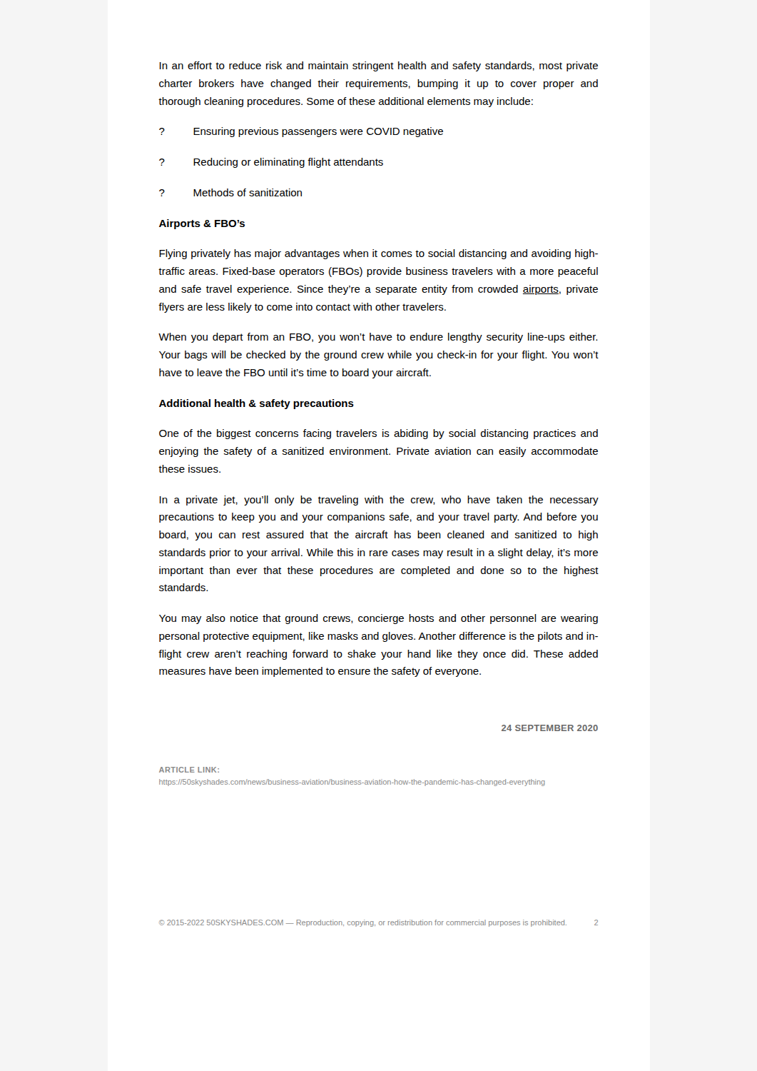In an effort to reduce risk and maintain stringent health and safety standards, most private charter brokers have changed their requirements, bumping it up to cover proper and thorough cleaning procedures. Some of these additional elements may include:
Ensuring previous passengers were COVID negative
Reducing or eliminating flight attendants
Methods of sanitization
Airports & FBO’s
Flying privately has major advantages when it comes to social distancing and avoiding high-traffic areas. Fixed-base operators (FBOs) provide business travelers with a more peaceful and safe travel experience. Since they’re a separate entity from crowded airports, private flyers are less likely to come into contact with other travelers.
When you depart from an FBO, you won’t have to endure lengthy security line-ups either. Your bags will be checked by the ground crew while you check-in for your flight. You won’t have to leave the FBO until it’s time to board your aircraft.
Additional health & safety precautions
One of the biggest concerns facing travelers is abiding by social distancing practices and enjoying the safety of a sanitized environment. Private aviation can easily accommodate these issues.
In a private jet, you’ll only be traveling with the crew, who have taken the necessary precautions to keep you and your companions safe, and your travel party. And before you board, you can rest assured that the aircraft has been cleaned and sanitized to high standards prior to your arrival. While this in rare cases may result in a slight delay, it’s more important than ever that these procedures are completed and done so to the highest standards.
You may also notice that ground crews, concierge hosts and other personnel are wearing personal protective equipment, like masks and gloves. Another difference is the pilots and in-flight crew aren’t reaching forward to shake your hand like they once did. These added measures have been implemented to ensure the safety of everyone.
24 SEPTEMBER 2020
ARTICLE LINK:
https://50skyshades.com/news/business-aviation/business-aviation-how-the-pandemic-has-changed-everything
© 2015-2022 50SKYSHADES.COM — Reproduction, copying, or redistribution for commercial purposes is prohibited.
2